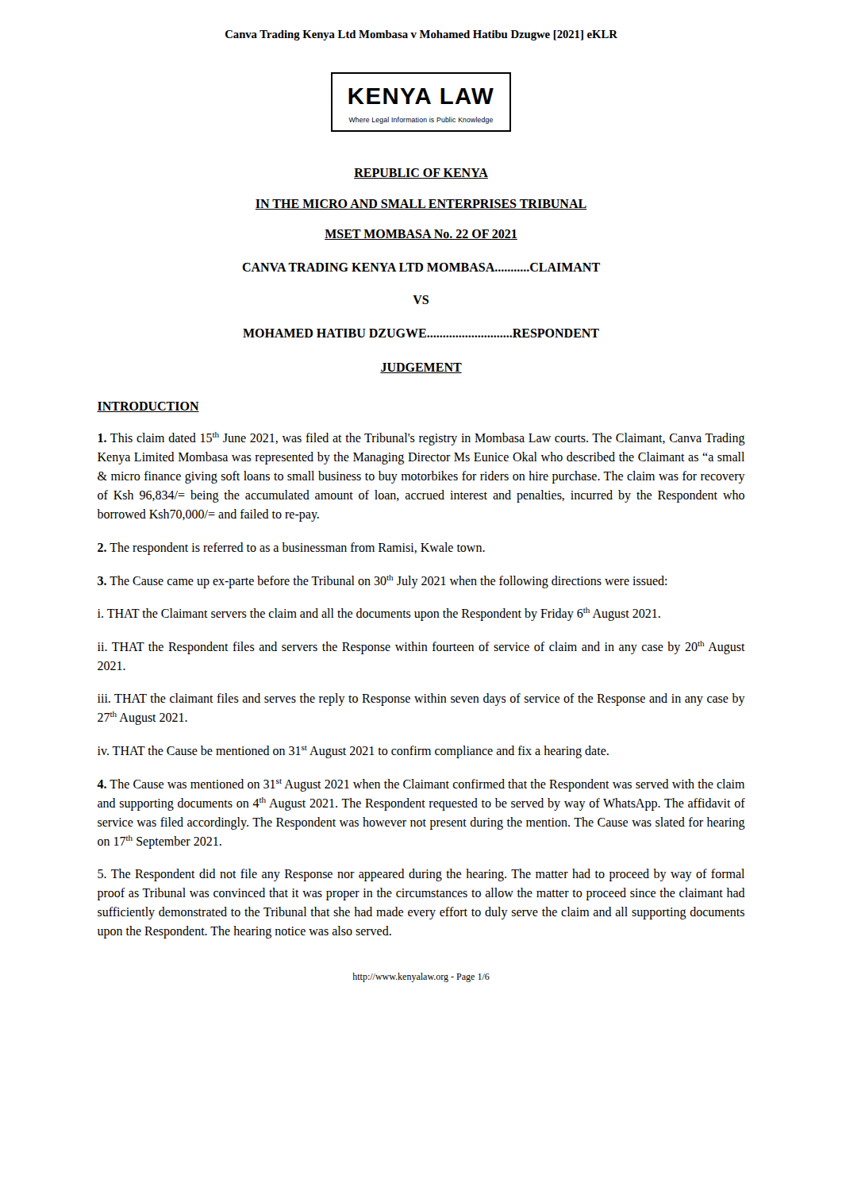Canva Trading Kenya Ltd Mombasa v Mohamed Hatibu Dzugwe [2021] eKLR
KENYA LAW
Where Legal Information is Public Knowledge
REPUBLIC OF KENYA
IN THE MICRO AND SMALL ENTERPRISES TRIBUNAL
MSET MOMBASA No. 22 OF 2021
CANVA TRADING KENYA LTD MOMBASA...........CLAIMANT
VS
MOHAMED HATIBU DZUGWE...........................RESPONDENT
JUDGEMENT
INTRODUCTION
1. This claim dated 15th June 2021, was filed at the Tribunal's registry in Mombasa Law courts. The Claimant, Canva Trading Kenya Limited Mombasa was represented by the Managing Director Ms Eunice Okal who described the Claimant as “a small & micro finance giving soft loans to small business to buy motorbikes for riders on hire purchase. The claim was for recovery of Ksh 96,834/= being the accumulated amount of loan, accrued interest and penalties, incurred by the Respondent who borrowed Ksh70,000/= and failed to re-pay.
2. The respondent is referred to as a businessman from Ramisi, Kwale town.
3. The Cause came up ex-parte before the Tribunal on 30th July 2021 when the following directions were issued:
i. THAT the Claimant servers the claim and all the documents upon the Respondent by Friday 6th August 2021.
ii. THAT the Respondent files and servers the Response within fourteen of service of claim and in any case by 20th August 2021.
iii. THAT the claimant files and serves the reply to Response within seven days of service of the Response and in any case by 27th August 2021.
iv. THAT the Cause be mentioned on 31st August 2021 to confirm compliance and fix a hearing date.
4. The Cause was mentioned on 31st August 2021 when the Claimant confirmed that the Respondent was served with the claim and supporting documents on 4th August 2021. The Respondent requested to be served by way of WhatsApp. The affidavit of service was filed accordingly. The Respondent was however not present during the mention. The Cause was slated for hearing on 17th September 2021.
5. The Respondent did not file any Response nor appeared during the hearing. The matter had to proceed by way of formal proof as Tribunal was convinced that it was proper in the circumstances to allow the matter to proceed since the claimant had sufficiently demonstrated to the Tribunal that she had made every effort to duly serve the claim and all supporting documents upon the Respondent. The hearing notice was also served.
http://www.kenyalaw.org - Page 1/6